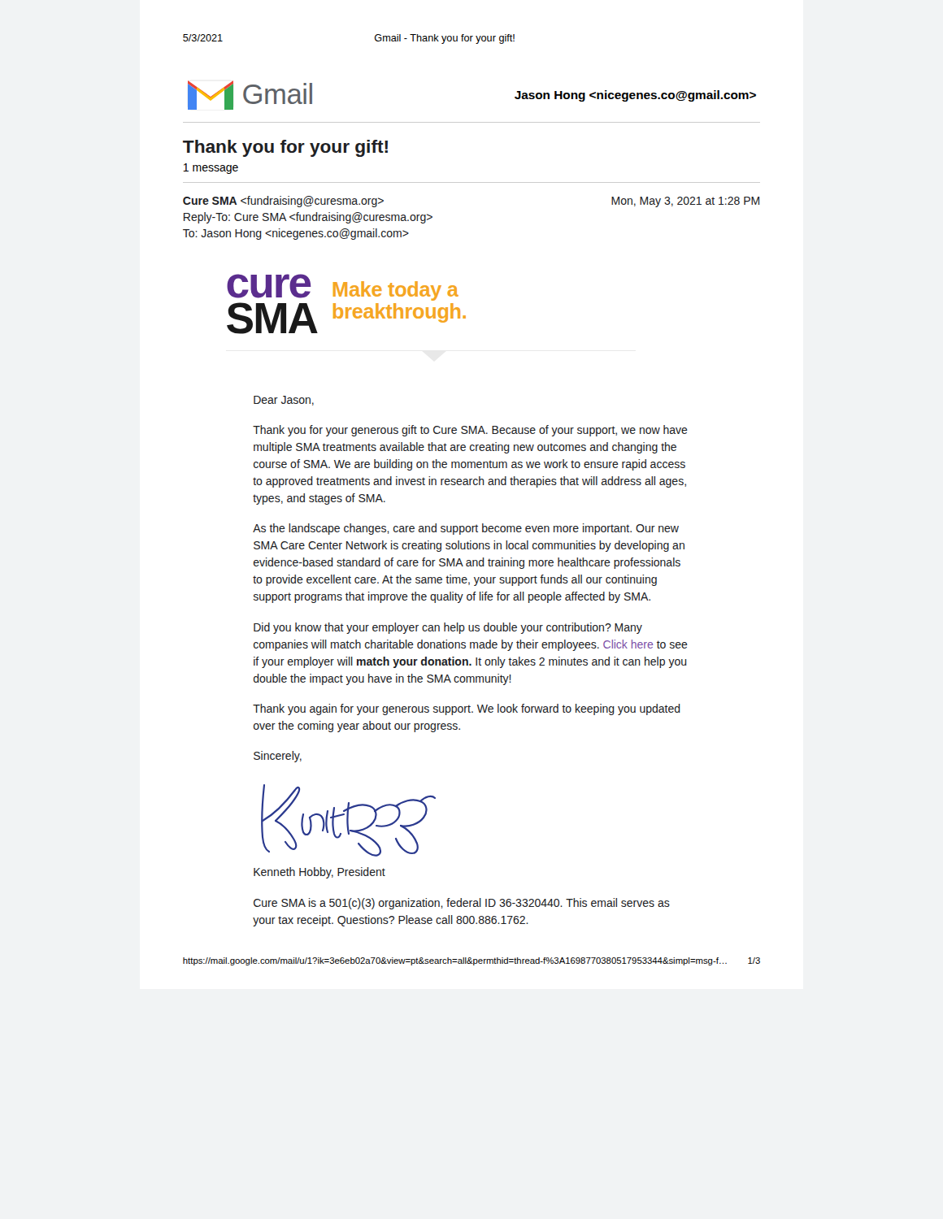5/3/2021
Gmail - Thank you for your gift!
Gmail
Jason Hong <nicegenes.co@gmail.com>
Thank you for your gift!
1 message
Cure SMA <fundraising@curesma.org>
Reply-To: Cure SMA <fundraising@curesma.org>
To: Jason Hong <nicegenes.co@gmail.com>
Mon, May 3, 2021 at 1:28 PM
cure SMA
Make today a
breakthrough.
Dear Jason,
Thank you for your generous gift to Cure SMA. Because of your support, we now have multiple SMA treatments available that are creating new outcomes and changing the course of SMA. We are building on the momentum as we work to ensure rapid access to approved treatments and invest in research and therapies that will address all ages, types, and stages of SMA.
As the landscape changes, care and support become even more important. Our new SMA Care Center Network is creating solutions in local communities by developing an evidence-based standard of care for SMA and training more healthcare professionals to provide excellent care. At the same time, your support funds all our continuing support programs that improve the quality of life for all people affected by SMA.
Did you know that your employer can help us double your contribution? Many companies will match charitable donations made by their employees. Click here to see if your employer will match your donation. It only takes 2 minutes and it can help you double the impact you have in the SMA community!
Thank you again for your generous support. We look forward to keeping you updated over the coming year about our progress.
Sincerely,
Kenneth Hobby, President
Cure SMA is a 501(c)(3) organization, federal ID 36-3320440. This email serves as your tax receipt. Questions? Please call 800.886.1762.
https://mail.google.com/mail/u/1?ik=3e6eb02a70&view=pt&search=all&permthid=thread-f%3A1698770380517953344&simpl=msg-f%3A16987703805…
1/3